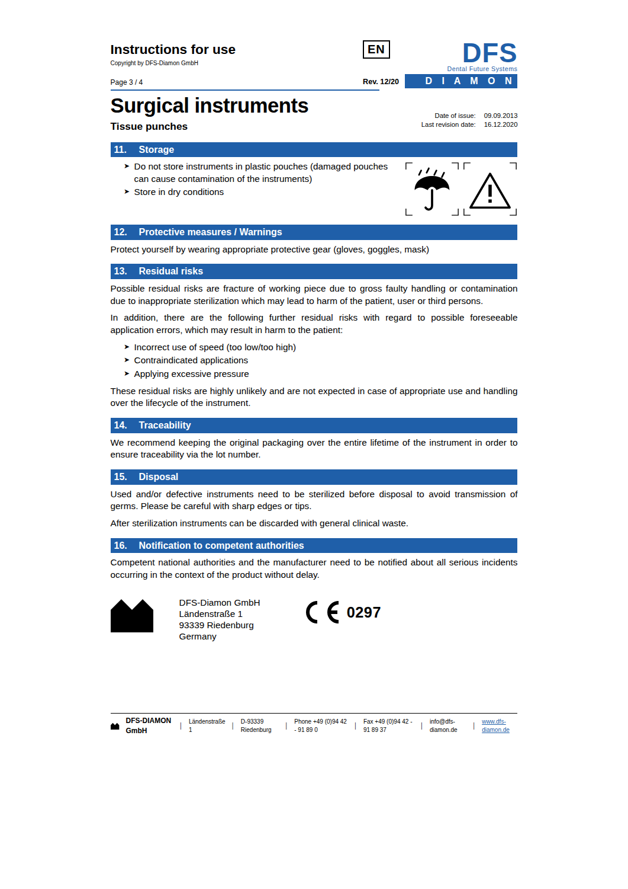Instructions for use
Copyright by DFS-Diamon GmbH
Page 3 / 4
EN
Rev. 12/20
DFS
Dental Future Systems
D I A M O N
Surgical instruments
Tissue punches
| Date of issue: | 09.09.2013 |
| Last revision date: | 16.12.2020 |
11. Storage
Do not store instruments in plastic pouches (damaged pouches can cause contamination of the instruments)
Store in dry conditions
12. Protective measures / Warnings
Protect yourself by wearing appropriate protective gear (gloves, goggles, mask)
13. Residual risks
Possible residual risks are fracture of working piece due to gross faulty handling or contamination due to inappropriate sterilization which may lead to harm of the patient, user or third persons.
In addition, there are the following further residual risks with regard to possible foreseeable application errors, which may result in harm to the patient:
Incorrect use of speed (too low/too high)
Contraindicated applications
Applying excessive pressure
These residual risks are highly unlikely and are not expected in case of appropriate use and handling over the lifecycle of the instrument.
14. Traceability
We recommend keeping the original packaging over the entire lifetime of the instrument in order to ensure traceability via the lot number.
15. Disposal
Used and/or defective instruments need to be sterilized before disposal to avoid transmission of germs. Please be careful with sharp edges or tips.
After sterilization instruments can be discarded with general clinical waste.
16. Notification to competent authorities
Competent national authorities and the manufacturer need to be notified about all serious incidents occurring in the context of the product without delay.
DFS-Diamon GmbH
Ländenstraße 1
93339 Riedenburg
Germany
0297
DFS-DIAMON GmbH │Ländenstraße 1 │D-93339 Riedenburg │Phone +49 (0)94 42 - 91 89 0 │Fax +49 (0)94 42 - 91 89 37 │info@dfs-diamon.de │www.dfs-diamon.de